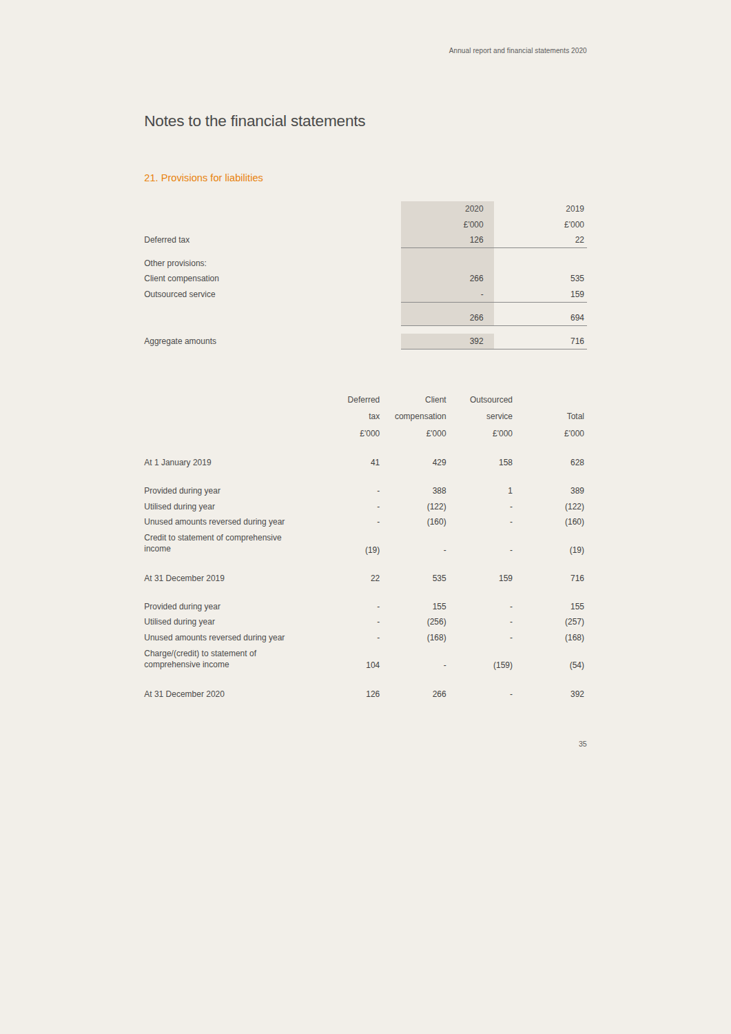Annual report and financial statements 2020
Notes to the financial statements
21. Provisions for liabilities
| | 2020 | 2019 |
| | £'000 | £'000 |
| Deferred tax | 126 | 22 |
| Other provisions: | | |
| Client compensation | 266 | 535 |
| Outsourced service | - | 159 |
| | 266 | 694 |
| Aggregate amounts | 392 | 716 |
| | Deferred | Client | Outsourced | |
| | tax | compensation | service | Total |
| | £'000 | £'000 | £'000 | £'000 |
| At 1 January 2019 | 41 | 429 | 158 | 628 |
| Provided during year | - | 388 | 1 | 389 |
| Utilised during year | - | (122) | - | (122) |
| Unused amounts reversed during year | - | (160) | - | (160) |
| Credit to statement of comprehensive income | (19) | - | - | (19) |
| At 31 December 2019 | 22 | 535 | 159 | 716 |
| Provided during year | - | 155 | - | 155 |
| Utilised during year | - | (256) | - | (257) |
| Unused amounts reversed during year | - | (168) | - | (168) |
| Charge/(credit) to statement of comprehensive income | 104 | - | (159) | (54) |
| At 31 December 2020 | 126 | 266 | - | 392 |
35